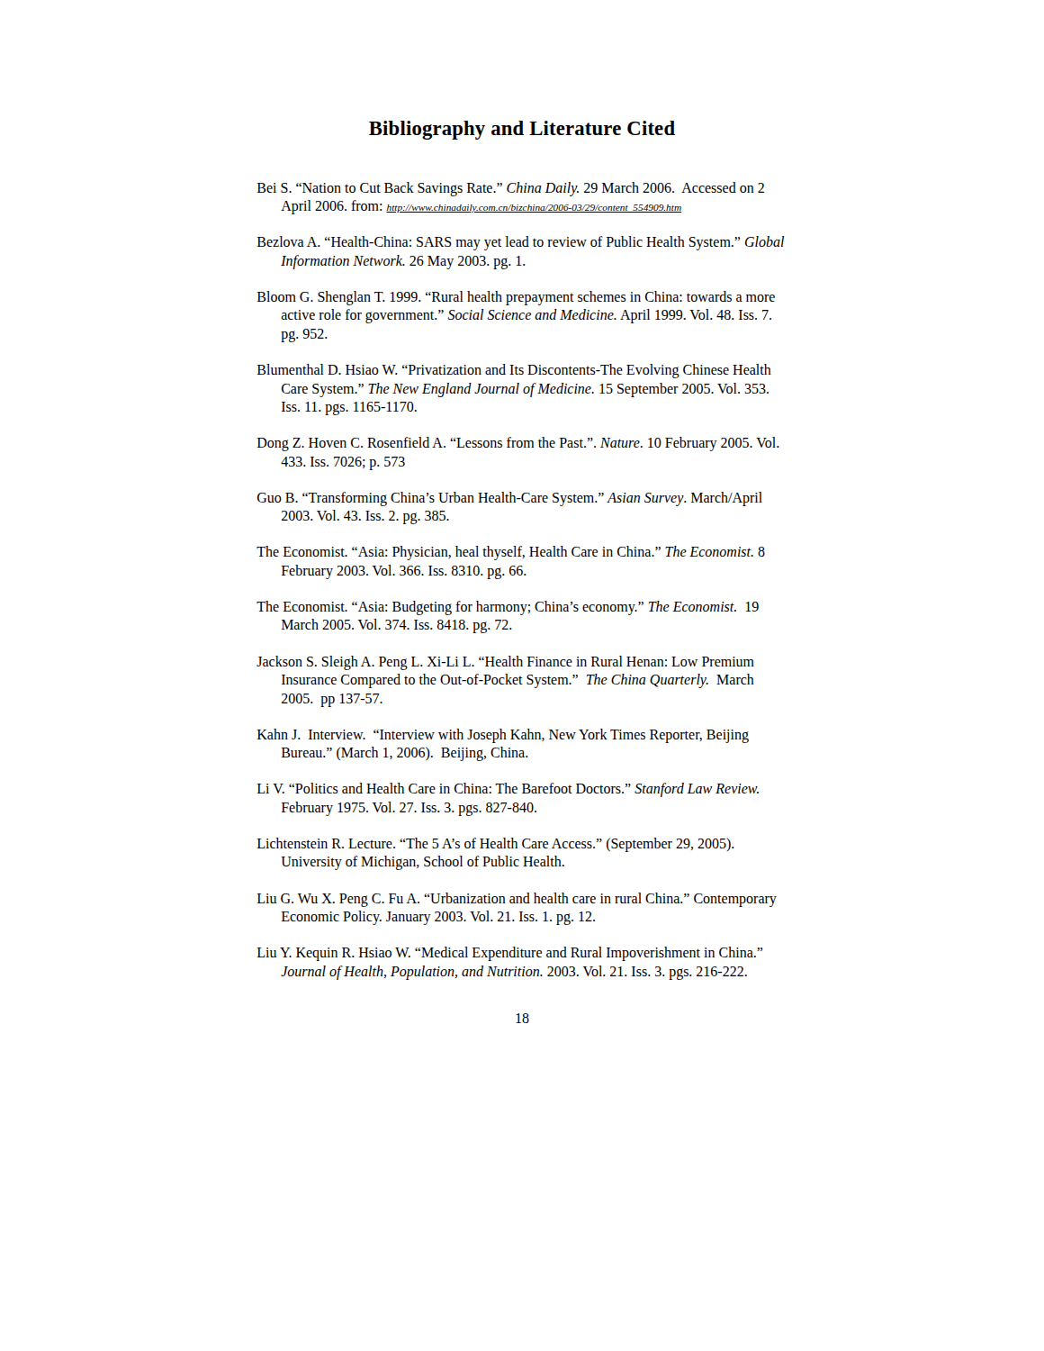Bibliography and Literature Cited
Bei S. “Nation to Cut Back Savings Rate.” China Daily. 29 March 2006. Accessed on 2 April 2006. from: http://www.chinadaily.com.cn/bizchina/2006-03/29/content_554909.htm
Bezlova A. “Health-China: SARS may yet lead to review of Public Health System.” Global Information Network. 26 May 2003. pg. 1.
Bloom G. Shenglan T. 1999. “Rural health prepayment schemes in China: towards a more active role for government.” Social Science and Medicine. April 1999. Vol. 48. Iss. 7. pg. 952.
Blumenthal D. Hsiao W. “Privatization and Its Discontents-The Evolving Chinese Health Care System.” The New England Journal of Medicine. 15 September 2005. Vol. 353. Iss. 11. pgs. 1165-1170.
Dong Z. Hoven C. Rosenfield A. “Lessons from the Past.”. Nature. 10 February 2005. Vol. 433. Iss. 7026; p. 573
Guo B. “Transforming China’s Urban Health-Care System.” Asian Survey. March/April 2003. Vol. 43. Iss. 2. pg. 385.
The Economist. “Asia: Physician, heal thyself, Health Care in China.” The Economist. 8 February 2003. Vol. 366. Iss. 8310. pg. 66.
The Economist. “Asia: Budgeting for harmony; China’s economy.” The Economist. 19 March 2005. Vol. 374. Iss. 8418. pg. 72.
Jackson S. Sleigh A. Peng L. Xi-Li L. “Health Finance in Rural Henan: Low Premium Insurance Compared to the Out-of-Pocket System.” The China Quarterly. March 2005. pp 137-57.
Kahn J. Interview. “Interview with Joseph Kahn, New York Times Reporter, Beijing Bureau.” (March 1, 2006). Beijing, China.
Li V. “Politics and Health Care in China: The Barefoot Doctors.” Stanford Law Review. February 1975. Vol. 27. Iss. 3. pgs. 827-840.
Lichtenstein R. Lecture. “The 5 A’s of Health Care Access.” (September 29, 2005). University of Michigan, School of Public Health.
Liu G. Wu X. Peng C. Fu A. “Urbanization and health care in rural China.” Contemporary Economic Policy. January 2003. Vol. 21. Iss. 1. pg. 12.
Liu Y. Kequin R. Hsiao W. “Medical Expenditure and Rural Impoverishment in China.” Journal of Health, Population, and Nutrition. 2003. Vol. 21. Iss. 3. pgs. 216-222.
18